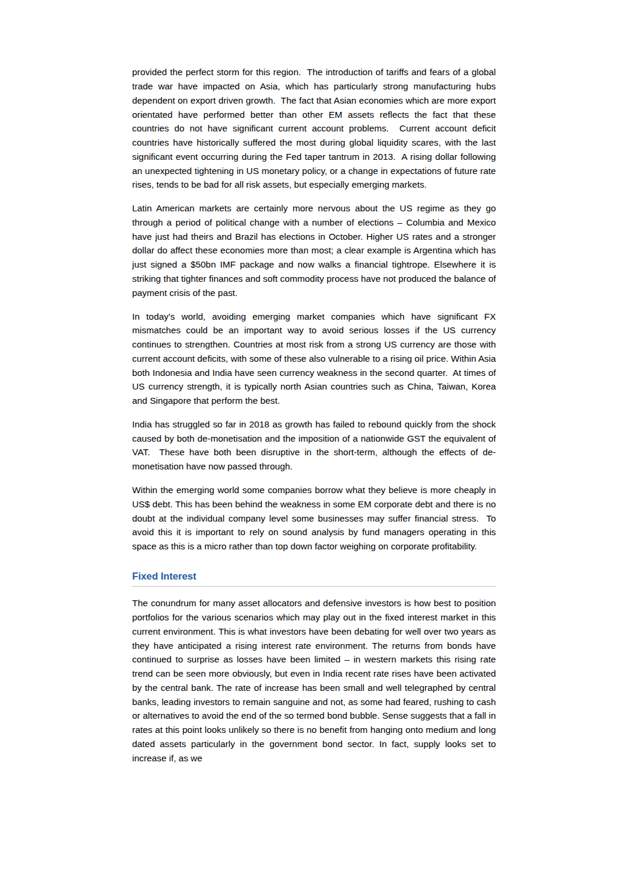provided the perfect storm for this region. The introduction of tariffs and fears of a global trade war have impacted on Asia, which has particularly strong manufacturing hubs dependent on export driven growth. The fact that Asian economies which are more export orientated have performed better than other EM assets reflects the fact that these countries do not have significant current account problems. Current account deficit countries have historically suffered the most during global liquidity scares, with the last significant event occurring during the Fed taper tantrum in 2013. A rising dollar following an unexpected tightening in US monetary policy, or a change in expectations of future rate rises, tends to be bad for all risk assets, but especially emerging markets.
Latin American markets are certainly more nervous about the US regime as they go through a period of political change with a number of elections – Columbia and Mexico have just had theirs and Brazil has elections in October. Higher US rates and a stronger dollar do affect these economies more than most; a clear example is Argentina which has just signed a $50bn IMF package and now walks a financial tightrope. Elsewhere it is striking that tighter finances and soft commodity process have not produced the balance of payment crisis of the past.
In today’s world, avoiding emerging market companies which have significant FX mismatches could be an important way to avoid serious losses if the US currency continues to strengthen. Countries at most risk from a strong US currency are those with current account deficits, with some of these also vulnerable to a rising oil price. Within Asia both Indonesia and India have seen currency weakness in the second quarter. At times of US currency strength, it is typically north Asian countries such as China, Taiwan, Korea and Singapore that perform the best.
India has struggled so far in 2018 as growth has failed to rebound quickly from the shock caused by both de-monetisation and the imposition of a nationwide GST the equivalent of VAT. These have both been disruptive in the short-term, although the effects of de-monetisation have now passed through.
Within the emerging world some companies borrow what they believe is more cheaply in US$ debt. This has been behind the weakness in some EM corporate debt and there is no doubt at the individual company level some businesses may suffer financial stress. To avoid this it is important to rely on sound analysis by fund managers operating in this space as this is a micro rather than top down factor weighing on corporate profitability.
Fixed Interest
The conundrum for many asset allocators and defensive investors is how best to position portfolios for the various scenarios which may play out in the fixed interest market in this current environment. This is what investors have been debating for well over two years as they have anticipated a rising interest rate environment. The returns from bonds have continued to surprise as losses have been limited – in western markets this rising rate trend can be seen more obviously, but even in India recent rate rises have been activated by the central bank. The rate of increase has been small and well telegraphed by central banks, leading investors to remain sanguine and not, as some had feared, rushing to cash or alternatives to avoid the end of the so termed bond bubble. Sense suggests that a fall in rates at this point looks unlikely so there is no benefit from hanging onto medium and long dated assets particularly in the government bond sector. In fact, supply looks set to increase if, as we